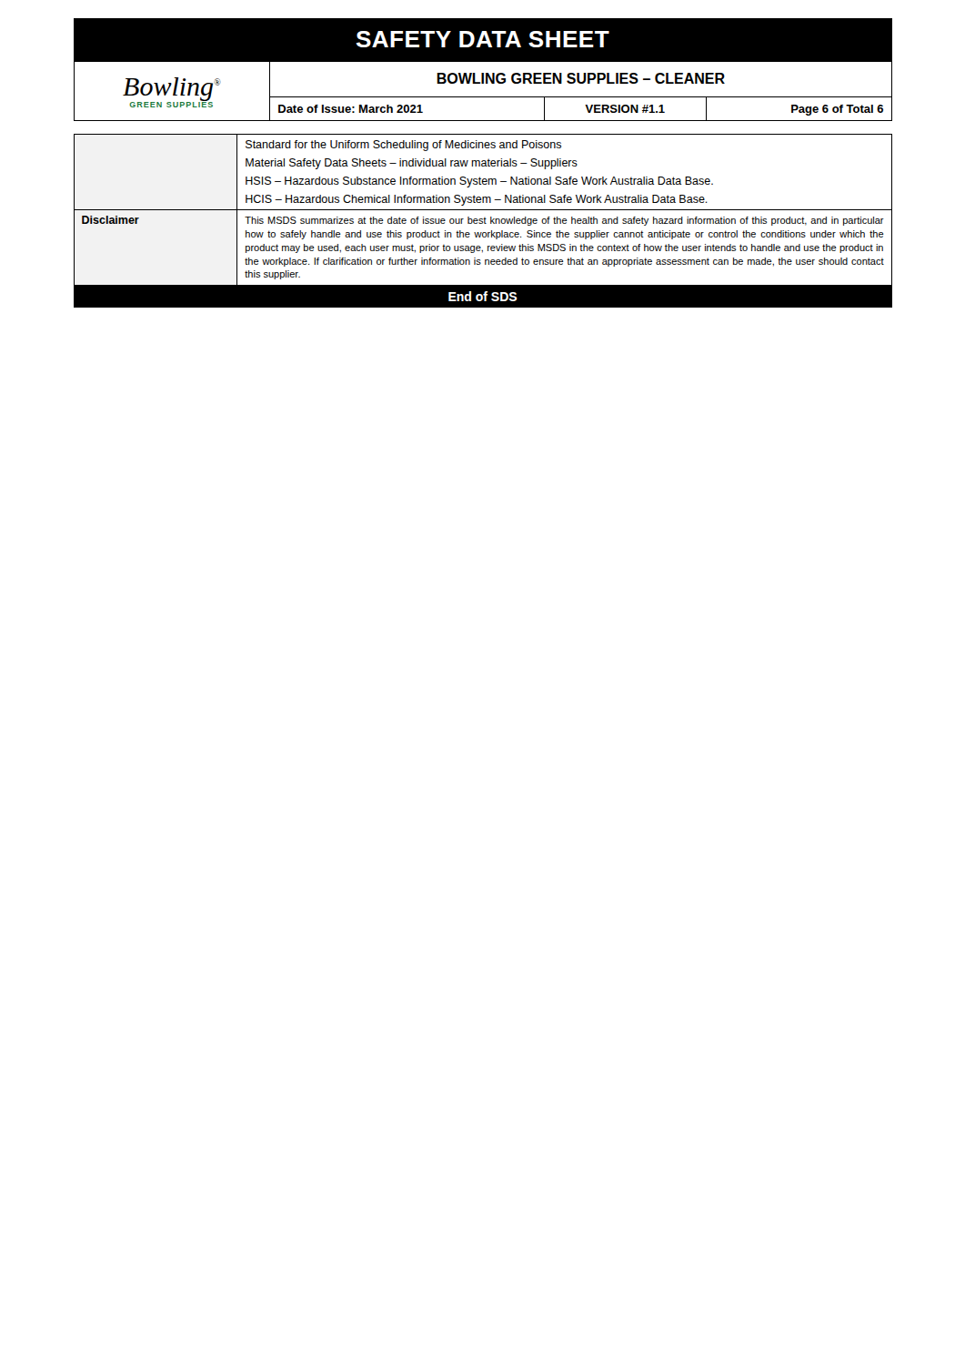SAFETY DATA SHEET
| Bowling ® GREEN SUPPLIES | BOWLING GREEN SUPPLIES – CLEANER |
| Date of Issue: March 2021 | VERSION #1.1 | Page 6 of Total 6 |
| | Standard for the Uniform Scheduling of Medicines and Poisons Material Safety Data Sheets – individual raw materials – Suppliers HSIS – Hazardous Substance Information System – National Safe Work Australia Data Base. HCIS – Hazardous Chemical Information System – National Safe Work Australia Data Base. |
| Disclaimer | This MSDS summarizes at the date of issue our best knowledge of the health and safety hazard information of this product, and in particular how to safely handle and use this product in the workplace. Since the supplier cannot anticipate or control the conditions under which the product may be used, each user must, prior to usage, review this MSDS in the context of how the user intends to handle and use the product in the workplace. If clarification or further information is needed to ensure that an appropriate assessment can be made, the user should contact this supplier. |
End of SDS